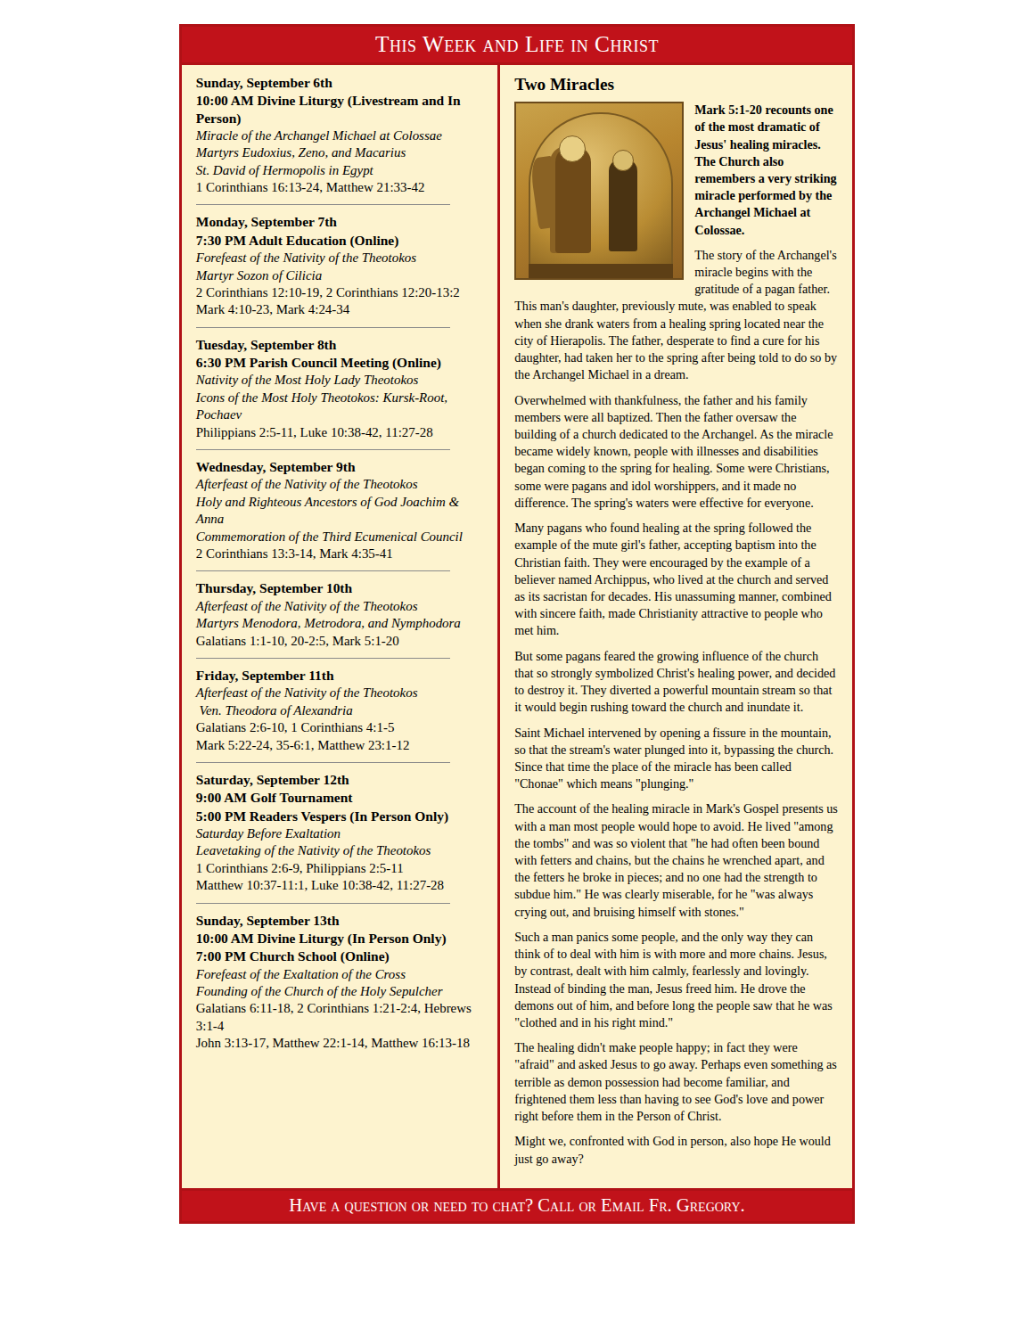This Week and Life in Christ
Sunday, September 6th
10:00 AM Divine Liturgy (Livestream and In Person)
Miracle of the Archangel Michael at Colossae
Martyrs Eudoxius, Zeno, and Macarius
St. David of Hermopolis in Egypt
1 Corinthians 16:13-24, Matthew 21:33-42
Monday, September 7th
7:30 PM Adult Education (Online)
Forefeast of the Nativity of the Theotokos
Martyr Sozon of Cilicia
2 Corinthians 12:10-19, 2 Corinthians 12:20-13:2
Mark 4:10-23, Mark 4:24-34
Tuesday, September 8th
6:30 PM Parish Council Meeting (Online)
Nativity of the Most Holy Lady Theotokos
Icons of the Most Holy Theotokos: Kursk-Root, Pochaev
Philippians 2:5-11, Luke 10:38-42, 11:27-28
Wednesday, September 9th
Afterfeast of the Nativity of the Theotokos
Holy and Righteous Ancestors of God Joachim & Anna
Commemoration of the Third Ecumenical Council
2 Corinthians 13:3-14, Mark 4:35-41
Thursday, September 10th
Afterfeast of the Nativity of the Theotokos
Martyrs Menodora, Metrodora, and Nymphodora
Galatians 1:1-10, 20-2:5, Mark 5:1-20
Friday, September 11th
Afterfeast of the Nativity of the Theotokos
Ven. Theodora of Alexandria
Galatians 2:6-10, 1 Corinthians 4:1-5
Mark 5:22-24, 35-6:1, Matthew 23:1-12
Saturday, September 12th
9:00 AM Golf Tournament
5:00 PM Readers Vespers (In Person Only)
Saturday Before Exaltation
Leavetaking of the Nativity of the Theotokos
1 Corinthians 2:6-9, Philippians 2:5-11
Matthew 10:37-11:1, Luke 10:38-42, 11:27-28
Sunday, September 13th
10:00 AM Divine Liturgy (In Person Only)
7:00 PM Church School (Online)
Forefeast of the Exaltation of the Cross
Founding of the Church of the Holy Sepulcher
Galatians 6:11-18, 2 Corinthians 1:21-2:4, Hebrews 3:1-4
John 3:13-17, Matthew 22:1-14, Matthew 16:13-18
Two Miracles
Mark 5:1-20 recounts one of the most dramatic of Jesus' healing miracles. The Church also remembers a very striking miracle performed by the Archangel Michael at Colossae.
The story of the Archangel's miracle begins with the gratitude of a pagan father. This man's daughter, previously mute, was enabled to speak when she drank waters from a healing spring located near the city of Hierapolis. The father, desperate to find a cure for his daughter, had taken her to the spring after being told to do so by the Archangel Michael in a dream.
Overwhelmed with thankfulness, the father and his family members were all baptized. Then the father oversaw the building of a church dedicated to the Archangel. As the miracle became widely known, people with illnesses and disabilities began coming to the spring for healing. Some were Christians, some were pagans and idol worshippers, and it made no difference. The spring's waters were effective for everyone.
Many pagans who found healing at the spring followed the example of the mute girl's father, accepting baptism into the Christian faith. They were encouraged by the example of a believer named Archippus, who lived at the church and served as its sacristan for decades. His unassuming manner, combined with sincere faith, made Christianity attractive to people who met him.
But some pagans feared the growing influence of the church that so strongly symbolized Christ's healing power, and decided to destroy it. They diverted a powerful mountain stream so that it would begin rushing toward the church and inundate it.
Saint Michael intervened by opening a fissure in the mountain, so that the stream's water plunged into it, bypassing the church. Since that time the place of the miracle has been called "Chonae" which means "plunging."
The account of the healing miracle in Mark's Gospel presents us with a man most people would hope to avoid. He lived "among the tombs" and was so violent that "he had often been bound with fetters and chains, but the chains he wrenched apart, and the fetters he broke in pieces; and no one had the strength to subdue him." He was clearly miserable, for he "was always crying out, and bruising himself with stones."
Such a man panics some people, and the only way they can think of to deal with him is with more and more chains. Jesus, by contrast, dealt with him calmly, fearlessly and lovingly. Instead of binding the man, Jesus freed him. He drove the demons out of him, and before long the people saw that he was "clothed and in his right mind."
The healing didn't make people happy; in fact they were "afraid" and asked Jesus to go away. Perhaps even something as terrible as demon possession had become familiar, and frightened them less than having to see God's love and power right before them in the Person of Christ.
Might we, confronted with God in person, also hope He would just go away?
Have a question or need to chat? Call or Email Fr. Gregory.